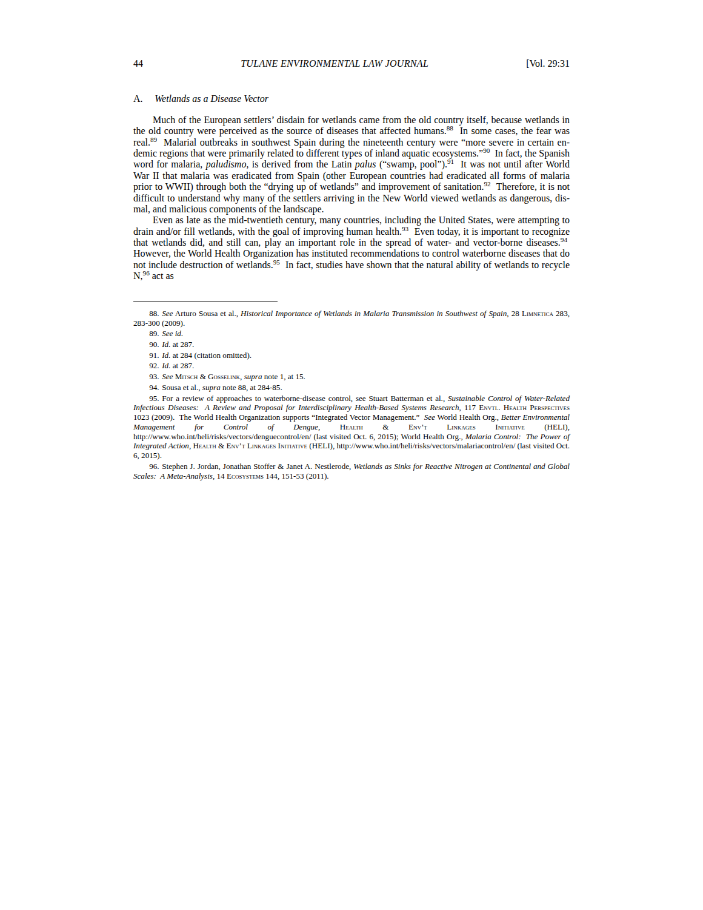44 TULANE ENVIRONMENTAL LAW JOURNAL [Vol. 29:31
A. Wetlands as a Disease Vector
Much of the European settlers’ disdain for wetlands came from the old country itself, because wetlands in the old country were perceived as the source of diseases that affected humans.88 In some cases, the fear was real.89 Malarial outbreaks in southwest Spain during the nineteenth century were “more severe in certain endemic regions that were primarily related to different types of inland aquatic ecosystems.”90 In fact, the Spanish word for malaria, paludismo, is derived from the Latin palus (“swamp, pool”).91 It was not until after World War II that malaria was eradicated from Spain (other European countries had eradicated all forms of malaria prior to WWII) through both the “drying up of wetlands” and improvement of sanitation.92 Therefore, it is not difficult to understand why many of the settlers arriving in the New World viewed wetlands as dangerous, dismal, and malicious components of the landscape.
Even as late as the mid-twentieth century, many countries, including the United States, were attempting to drain and/or fill wetlands, with the goal of improving human health.93 Even today, it is important to recognize that wetlands did, and still can, play an important role in the spread of water- and vector-borne diseases.94 However, the World Health Organization has instituted recommendations to control waterborne diseases that do not include destruction of wetlands.95 In fact, studies have shown that the natural ability of wetlands to recycle N,96 act as
88. See Arturo Sousa et al., Historical Importance of Wetlands in Malaria Transmission in Southwest of Spain, 28 Limnetica 283, 283-300 (2009).
89. See id.
90. Id. at 287.
91. Id. at 284 (citation omitted).
92. Id. at 287.
93. See Mitsch & Gosselink, supra note 1, at 15.
94. Sousa et al., supra note 88, at 284-85.
95. For a review of approaches to waterborne-disease control, see Stuart Batterman et al., Sustainable Control of Water-Related Infectious Diseases: A Review and Proposal for Interdisciplinary Health-Based Systems Research, 117 Envtl. Health Perspectives 1023 (2009). The World Health Organization supports “Integrated Vector Management.” See World Health Org., Better Environmental Management for Control of Dengue, Health & Env’t Linkages Initiative (HELI), http://www.who.int/heli/risks/vectors/denguecontrol/en/ (last visited Oct. 6, 2015); World Health Org., Malaria Control: The Power of Integrated Action, Health & Env’t Linkages Initiative (HELI), http://www.who.int/heli/risks/vectors/malariacontrol/en/ (last visited Oct. 6, 2015).
96. Stephen J. Jordan, Jonathan Stoffer & Janet A. Nestlerode, Wetlands as Sinks for Reactive Nitrogen at Continental and Global Scales: A Meta-Analysis, 14 Ecosystems 144, 151-53 (2011).